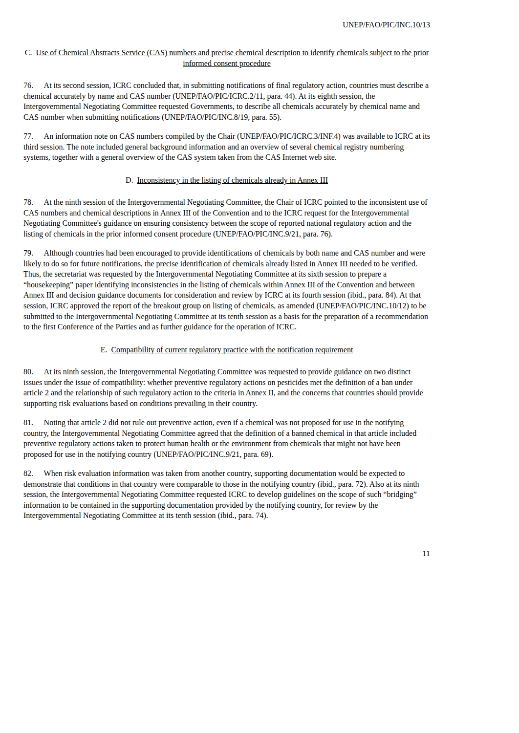UNEP/FAO/PIC/INC.10/13
C. Use of Chemical Abstracts Service (CAS) numbers and precise chemical description to identify chemicals subject to the prior informed consent procedure
76. At its second session, ICRC concluded that, in submitting notifications of final regulatory action, countries must describe a chemical accurately by name and CAS number (UNEP/FAO/PIC/ICRC.2/11, para. 44). At its eighth session, the Intergovernmental Negotiating Committee requested Governments, to describe all chemicals accurately by chemical name and CAS number when submitting notifications (UNEP/FAO/PIC/INC.8/19, para. 55).
77. An information note on CAS numbers compiled by the Chair (UNEP/FAO/PIC/ICRC.3/INF.4) was available to ICRC at its third session. The note included general background information and an overview of several chemical registry numbering systems, together with a general overview of the CAS system taken from the CAS Internet web site.
D. Inconsistency in the listing of chemicals already in Annex III
78. At the ninth session of the Intergovernmental Negotiating Committee, the Chair of ICRC pointed to the inconsistent use of CAS numbers and chemical descriptions in Annex III of the Convention and to the ICRC request for the Intergovernmental Negotiating Committee's guidance on ensuring consistency between the scope of reported national regulatory action and the listing of chemicals in the prior informed consent procedure (UNEP/FAO/PIC/INC.9/21, para. 76).
79. Although countries had been encouraged to provide identifications of chemicals by both name and CAS number and were likely to do so for future notifications, the precise identification of chemicals already listed in Annex III needed to be verified. Thus, the secretariat was requested by the Intergovernmental Negotiating Committee at its sixth session to prepare a “housekeeping” paper identifying inconsistencies in the listing of chemicals within Annex III of the Convention and between Annex III and decision guidance documents for consideration and review by ICRC at its fourth session (ibid., para. 84). At that session, ICRC approved the report of the breakout group on listing of chemicals, as amended (UNEP/FAO/PIC/INC.10/12) to be submitted to the Intergovernmental Negotiating Committee at its tenth session as a basis for the preparation of a recommendation to the first Conference of the Parties and as further guidance for the operation of ICRC.
E. Compatibility of current regulatory practice with the notification requirement
80. At its ninth session, the Intergovernmental Negotiating Committee was requested to provide guidance on two distinct issues under the issue of compatibility: whether preventive regulatory actions on pesticides met the definition of a ban under article 2 and the relationship of such regulatory action to the criteria in Annex II, and the concerns that countries should provide supporting risk evaluations based on conditions prevailing in their country.
81. Noting that article 2 did not rule out preventive action, even if a chemical was not proposed for use in the notifying country, the Intergovernmental Negotiating Committee agreed that the definition of a banned chemical in that article included preventive regulatory actions taken to protect human health or the environment from chemicals that might not have been proposed for use in the notifying country (UNEP/FAO/PIC/INC.9/21, para. 69).
82. When risk evaluation information was taken from another country, supporting documentation would be expected to demonstrate that conditions in that country were comparable to those in the notifying country (ibid., para. 72). Also at its ninth session, the Intergovernmental Negotiating Committee requested ICRC to develop guidelines on the scope of such “bridging” information to be contained in the supporting documentation provided by the notifying country, for review by the Intergovernmental Negotiating Committee at its tenth session (ibid., para. 74).
11